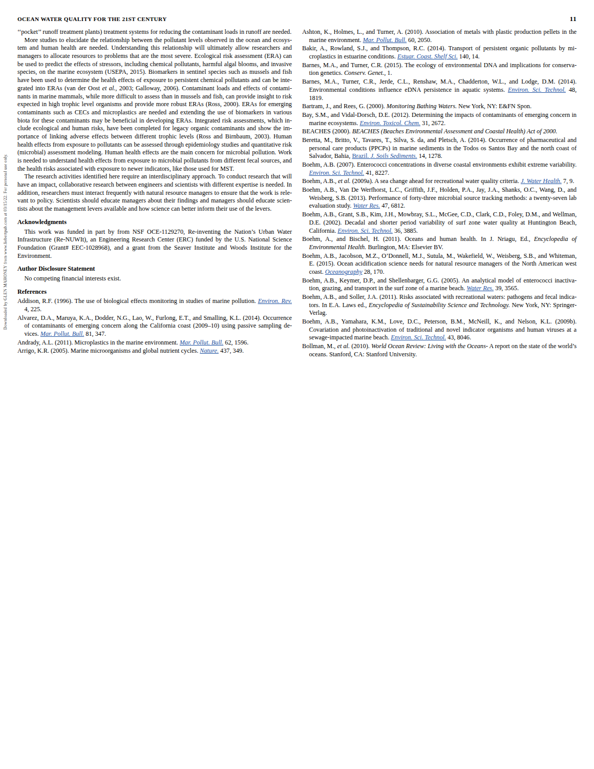Downloaded by GLEN MAHONEY from www.liebertpub.com at 03/15/22. For personal use only.
Ocean Water Quality for the 21st Century 11
‘‘pocket’’ runoff treatment plants) treatment systems for reducing the contaminant loads in runoff are needed.
More studies to elucidate the relationship between the pollutant levels observed in the ocean and ecosystem and human health are needed. Understanding this relationship will ultimately allow researchers and managers to allocate resources to problems that are the most severe. Ecological risk assessment (ERA) can be used to predict the effects of stressors, including chemical pollutants, harmful algal blooms, and invasive species, on the marine ecosystem (USEPA, 2015). Biomarkers in sentinel species such as mussels and fish have been used to determine the health effects of exposure to persistent chemical pollutants and can be integrated into ERAs (van der Oost et al., 2003; Galloway, 2006). Contaminant loads and effects of contaminants in marine mammals, while more difficult to assess than in mussels and fish, can provide insight to risk expected in high trophic level organisms and provide more robust ERAs (Ross, 2000). ERAs for emerging contaminants such as CECs and microplastics are needed and extending the use of biomarkers in various biota for these contaminants may be beneficial in developing ERAs. Integrated risk assessments, which include ecological and human risks, have been completed for legacy organic contaminants and show the importance of linking adverse effects between different trophic levels (Ross and Birnbaum, 2003). Human health effects from exposure to pollutants can be assessed through epidemiology studies and quantitative risk (microbial) assessment modeling. Human health effects are the main concern for microbial pollution. Work is needed to understand health effects from exposure to microbial pollutants from different fecal sources, and the health risks associated with exposure to newer indicators, like those used for MST.
The research activities identified here require an interdisciplinary approach. To conduct research that will have an impact, collaborative research between engineers and scientists with different expertise is needed. In addition, researchers must interact frequently with natural resource managers to ensure that the work is relevant to policy. Scientists should educate managers about their findings and managers should educate scientists about the management levers available and how science can better inform their use of the levers.
Acknowledgments
This work was funded in part by from NSF OCE-1129270, Re-inventing the Nation’s Urban Water Infrastructure (Re-NUWIt), an Engineering Research Center (ERC) funded by the U.S. National Science Foundation (Grant# EEC-1028968), and a grant from the Seaver Institute and Woods Institute for the Environment.
Author Disclosure Statement
No competing financial interests exist.
References
Addison, R.F. (1996). The use of biological effects monitoring in studies of marine pollution. Environ. Rev. 4, 225.
Alvarez, D.A., Maruya, K.A., Dodder, N.G., Lao, W., Furlong, E.T., and Smalling, K.L. (2014). Occurrence of contaminants of emerging concern along the California coast (2009–10) using passive sampling devices. Mar. Pollut. Bull. 81, 347.
Andrady, A.L. (2011). Microplastics in the marine environment. Mar. Pollut. Bull. 62, 1596.
Arrigo, K.R. (2005). Marine microorganisms and global nutrient cycles. Nature. 437, 349.
Ashton, K., Holmes, L., and Turner, A. (2010). Association of metals with plastic production pellets in the marine environment. Mar. Pollut. Bull. 60, 2050.
Bakir, A., Rowland, S.J., and Thompson, R.C. (2014). Transport of persistent organic pollutants by microplastics in estuarine conditions. Estuar. Coast. Shelf Sci. 140, 14.
Barnes, M.A., and Turner, C.R. (2015). The ecology of environmental DNA and implications for conservation genetics. Conserv. Genet., 1.
Barnes, M.A., Turner, C.R., Jerde, C.L., Renshaw, M.A., Chadderton, W.L., and Lodge, D.M. (2014). Environmental conditions influence eDNA persistence in aquatic systems. Environ. Sci. Technol. 48, 1819.
Bartram, J., and Rees, G. (2000). Monitoring Bathing Waters. New York, NY: E&FN Spon.
Bay, S.M., and Vidal-Dorsch, D.E. (2012). Determining the impacts of contaminants of emerging concern in marine ecosystems. Environ. Toxicol. Chem. 31, 2672.
BEACHES (2000). BEACHES (Beaches Environmental Assessment and Coastal Health) Act of 2000.
Beretta, M., Britto, V., Tavares, T., Silva, S. da, and Pletsch, A. (2014). Occurrence of pharmaceutical and personal care products (PPCPs) in marine sediments in the Todos os Santos Bay and the north coast of Salvador, Bahia, Brazil. J. Soils Sediments. 14, 1278.
Boehm, A.B. (2007). Enterococci concentrations in diverse coastal environments exhibit extreme variability. Environ. Sci. Technol. 41, 8227.
Boehm, A.B., et al. (2009a). A sea change ahead for recreational water quality criteria. J. Water Health. 7, 9.
Boehm, A.B., Van De Werfhorst, L.C., Griffith, J.F., Holden, P.A., Jay, J.A., Shanks, O.C., Wang, D., and Weisberg, S.B. (2013). Performance of forty-three microbial source tracking methods: a twenty-seven lab evaluation study. Water Res. 47, 6812.
Boehm, A.B., Grant, S.B., Kim, J.H., Mowbray, S.L., McGee, C.D., Clark, C.D., Foley, D.M., and Wellman, D.E. (2002). Decadal and shorter period variability of surf zone water quality at Huntington Beach, California. Environ. Sci. Technol. 36, 3885.
Boehm, A., and Bischel, H. (2011). Oceans and human health. In J. Nriagu, Ed., Encyclopedia of Environmental Health. Burlington, MA: Elsevier BV.
Boehm, A.B., Jacobson, M.Z., O’Donnell, M.J., Sutula, M., Wakefield, W., Weisberg, S.B., and Whiteman, E. (2015). Ocean acidification science needs for natural resource managers of the North American west coast. Oceanography 28, 170.
Boehm, A.B., Keymer, D.P., and Shellenbarger, G.G. (2005). An analytical model of enterococci inactivation, grazing, and transport in the surf zone of a marine beach. Water Res. 39, 3565.
Boehm, A.B., and Soller, J.A. (2011). Risks associated with recreational waters: pathogens and fecal indicators. In E.A. Laws ed., Encyclopedia of Sustainability Science and Technology. New York, NY: Springer-Verlag.
Boehm, A.B., Yamahara, K.M., Love, D.C., Peterson, B.M., McNeill, K., and Nelson, K.L. (2009b). Covariation and photoinactivation of traditional and novel indicator organisms and human viruses at a sewage-impacted marine beach. Environ. Sci. Technol. 43, 8046.
Bollman, M., et al. (2010). World Ocean Review: Living with the Oceans- A report on the state of the world’s oceans. Stanford, CA: Stanford University.